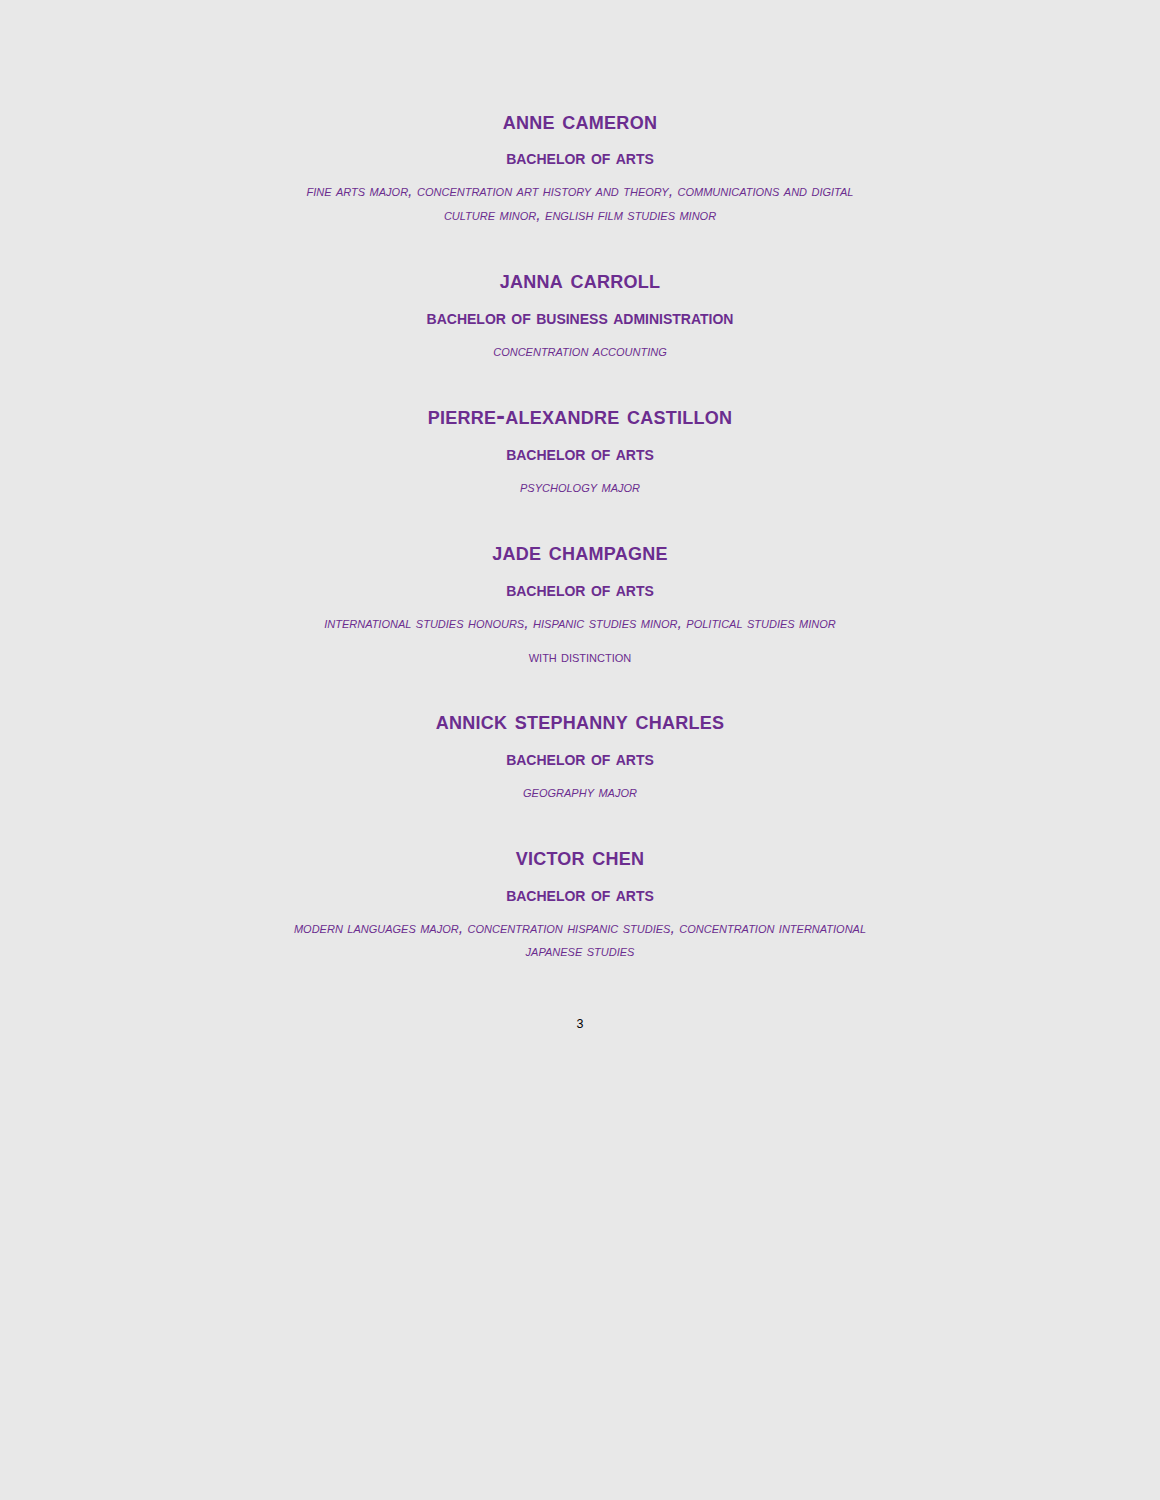Anne Cameron
Bachelor of Arts
Fine Arts Major, Concentration Art History and Theory, Communications and Digital Culture Minor, English Film Studies Minor
Janna Carroll
Bachelor of Business Administration
Concentration Accounting
Pierre-Alexandre Castillon
Bachelor of Arts
Psychology Major
Jade Champagne
Bachelor of Arts
International Studies Honours, Hispanic Studies Minor, Political Studies Minor
With Distinction
Annick Stephanny Charles
Bachelor of Arts
Geography Major
Victor Chen
Bachelor of Arts
Modern Languages Major, Concentration Hispanic Studies, Concentration International Japanese Studies
3